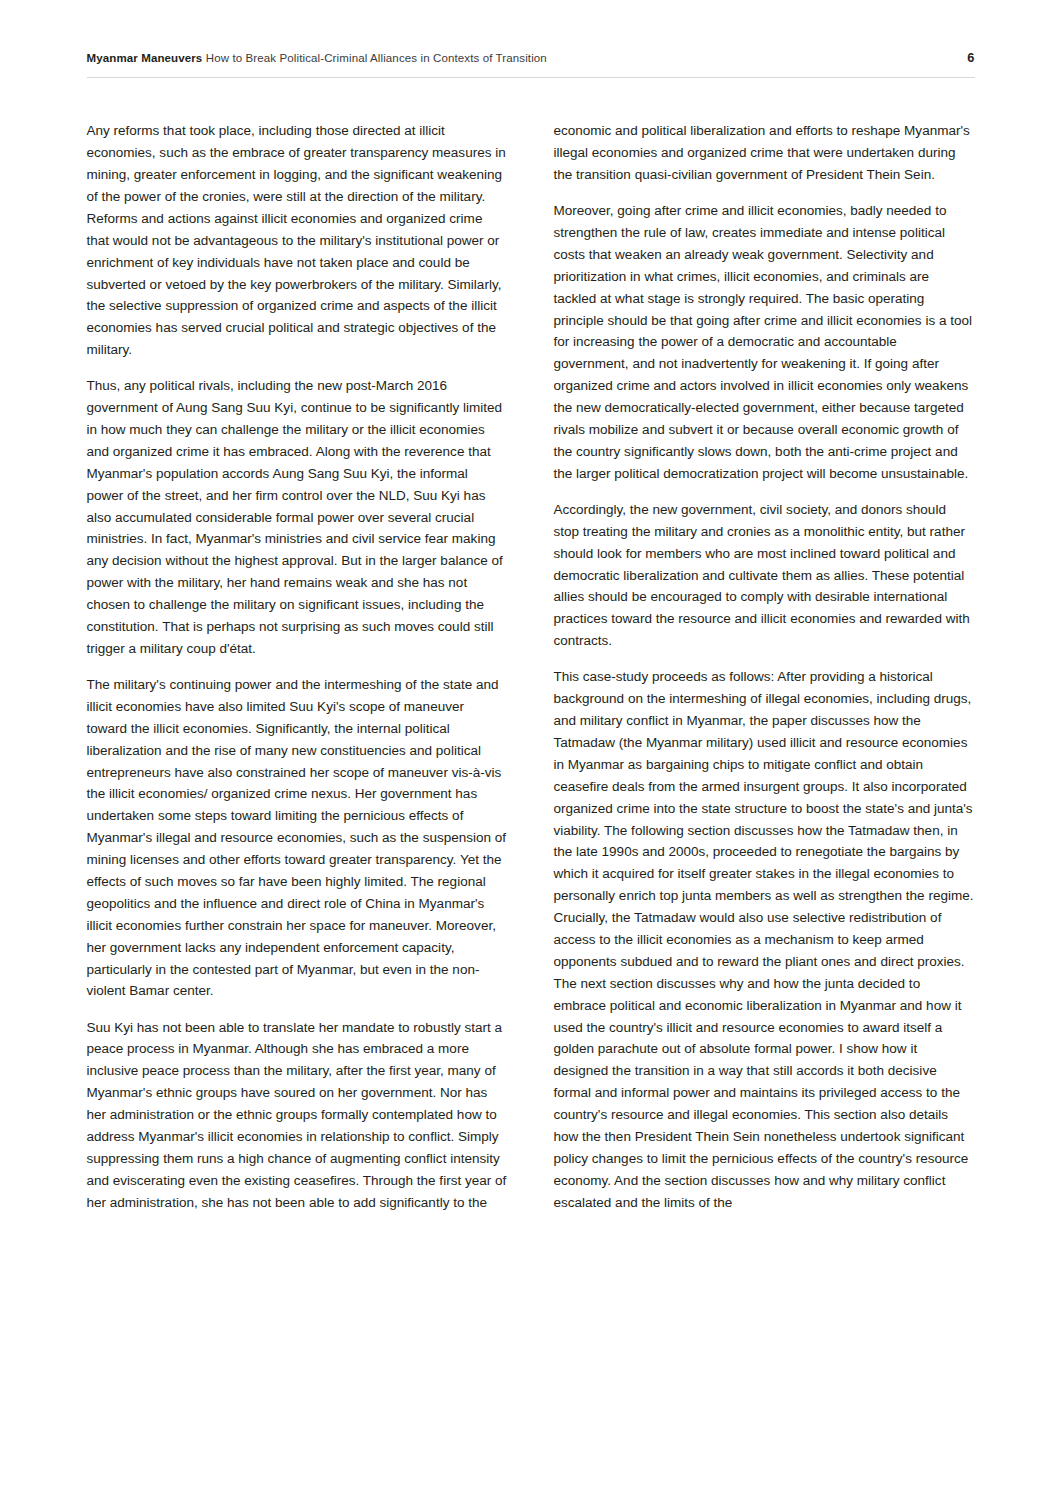Myanmar Maneuvers How to Break Political-Criminal Alliances in Contexts of Transition
6
Any reforms that took place, including those directed at illicit economies, such as the embrace of greater transparency measures in mining, greater enforcement in logging, and the significant weakening of the power of the cronies, were still at the direction of the military. Reforms and actions against illicit economies and organized crime that would not be advantageous to the military's institutional power or enrichment of key individuals have not taken place and could be subverted or vetoed by the key powerbrokers of the military. Similarly, the selective suppression of organized crime and aspects of the illicit economies has served crucial political and strategic objectives of the military.
Thus, any political rivals, including the new post-March 2016 government of Aung Sang Suu Kyi, continue to be significantly limited in how much they can challenge the military or the illicit economies and organized crime it has embraced. Along with the reverence that Myanmar's population accords Aung Sang Suu Kyi, the informal power of the street, and her firm control over the NLD, Suu Kyi has also accumulated considerable formal power over several crucial ministries. In fact, Myanmar's ministries and civil service fear making any decision without the highest approval. But in the larger balance of power with the military, her hand remains weak and she has not chosen to challenge the military on significant issues, including the constitution. That is perhaps not surprising as such moves could still trigger a military coup d'état.
The military's continuing power and the intermeshing of the state and illicit economies have also limited Suu Kyi's scope of maneuver toward the illicit economies. Significantly, the internal political liberalization and the rise of many new constituencies and political entrepreneurs have also constrained her scope of maneuver vis-à-vis the illicit economies/ organized crime nexus. Her government has undertaken some steps toward limiting the pernicious effects of Myanmar's illegal and resource economies, such as the suspension of mining licenses and other efforts toward greater transparency. Yet the effects of such moves so far have been highly limited. The regional geopolitics and the influence and direct role of China in Myanmar's illicit economies further constrain her space for maneuver. Moreover, her government lacks any independent enforcement capacity, particularly in the contested part of Myanmar, but even in the non-violent Bamar center.
Suu Kyi has not been able to translate her mandate to robustly start a peace process in Myanmar. Although she has embraced a more inclusive peace process than the military, after the first year, many of Myanmar's ethnic groups have soured on her government. Nor has her administration or the ethnic groups formally contemplated how to address Myanmar's illicit economies in relationship to conflict. Simply suppressing them runs a high chance of augmenting conflict intensity and eviscerating even the existing ceasefires. Through the first year of her administration, she has not been able to add significantly to the economic and political liberalization and efforts to reshape Myanmar's illegal economies and organized crime that were undertaken during the transition quasi-civilian government of President Thein Sein.
Moreover, going after crime and illicit economies, badly needed to strengthen the rule of law, creates immediate and intense political costs that weaken an already weak government. Selectivity and prioritization in what crimes, illicit economies, and criminals are tackled at what stage is strongly required. The basic operating principle should be that going after crime and illicit economies is a tool for increasing the power of a democratic and accountable government, and not inadvertently for weakening it. If going after organized crime and actors involved in illicit economies only weakens the new democratically-elected government, either because targeted rivals mobilize and subvert it or because overall economic growth of the country significantly slows down, both the anti-crime project and the larger political democratization project will become unsustainable.
Accordingly, the new government, civil society, and donors should stop treating the military and cronies as a monolithic entity, but rather should look for members who are most inclined toward political and democratic liberalization and cultivate them as allies. These potential allies should be encouraged to comply with desirable international practices toward the resource and illicit economies and rewarded with contracts.
This case-study proceeds as follows: After providing a historical background on the intermeshing of illegal economies, including drugs, and military conflict in Myanmar, the paper discusses how the Tatmadaw (the Myanmar military) used illicit and resource economies in Myanmar as bargaining chips to mitigate conflict and obtain ceasefire deals from the armed insurgent groups. It also incorporated organized crime into the state structure to boost the state's and junta's viability. The following section discusses how the Tatmadaw then, in the late 1990s and 2000s, proceeded to renegotiate the bargains by which it acquired for itself greater stakes in the illegal economies to personally enrich top junta members as well as strengthen the regime. Crucially, the Tatmadaw would also use selective redistribution of access to the illicit economies as a mechanism to keep armed opponents subdued and to reward the pliant ones and direct proxies. The next section discusses why and how the junta decided to embrace political and economic liberalization in Myanmar and how it used the country's illicit and resource economies to award itself a golden parachute out of absolute formal power. I show how it designed the transition in a way that still accords it both decisive formal and informal power and maintains its privileged access to the country's resource and illegal economies. This section also details how the then President Thein Sein nonetheless undertook significant policy changes to limit the pernicious effects of the country's resource economy. And the section discusses how and why military conflict escalated and the limits of the